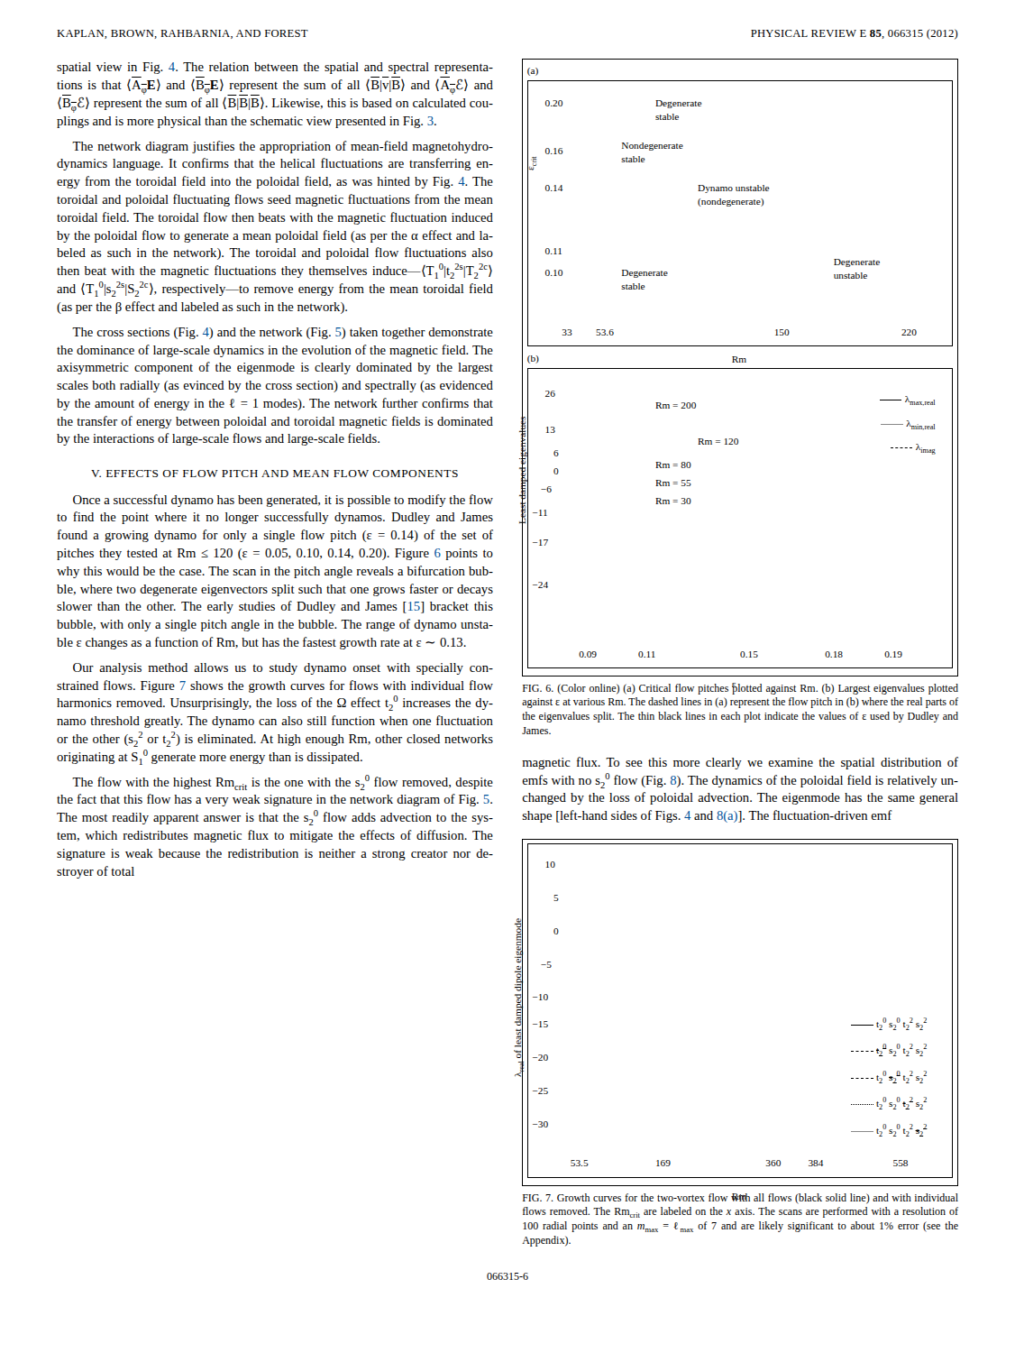Kaplan, Brown, Rahbarnia, and Forest PHYSICAL REVIEW E 85, 066315 (2012)
spatial view in Fig. 4. The relation between the spatial and spectral representations is that ⟨Aφ E⟩ and ⟨Bφ E⟩ represent the sum of all ⟨B|v|B⟩ and ⟨Aφ ℰ⟩ and ⟨Bφ ℰ⟩ represent the sum of all ⟨B|B|B⟩. Likewise, this is based on calculated couplings and is more physical than the schematic view presented in Fig. 3.
The network diagram justifies the appropriation of mean-field magnetohydrodynamics language. It confirms that the helical fluctuations are transferring energy from the toroidal field into the poloidal field, as was hinted by Fig. 4. The toroidal and poloidal fluctuating flows seed magnetic fluctuations from the mean toroidal field. The toroidal flow then beats with the magnetic fluctuation induced by the poloidal flow to generate a mean poloidal field (as per the α effect and labeled as such in the network). The toroidal and poloidal flow fluctuations also then beat with the magnetic fluctuations they themselves induce—⟨T10|t22s|T22c⟩ and ⟨T10|s22s|S22c⟩, respectively—to remove energy from the mean toroidal field (as per the β effect and labeled as such in the network).
The cross sections (Fig. 4) and the network (Fig. 5) taken together demonstrate the dominance of large-scale dynamics in the evolution of the magnetic field. The axisymmetric component of the eigenmode is clearly dominated by the largest scales both radially (as evinced by the cross section) and spectrally (as evidenced by the amount of energy in the ℓ = 1 modes). The network further confirms that the transfer of energy between poloidal and toroidal magnetic fields is dominated by the interactions of large-scale flows and large-scale fields.
V. Effects of flow pitch and mean flow components
Once a successful dynamo has been generated, it is possible to modify the flow to find the point where it no longer successfully dynamos. Dudley and James found a growing dynamo for only a single flow pitch (ε = 0.14) of the set of pitches they tested at Rm ≤ 120 (ε = 0.05, 0.10, 0.14, 0.20). Figure 6 points to why this would be the case. The scan in the pitch angle reveals a bifurcation bubble, where two degenerate eigenvectors split such that one grows faster or decays slower than the other. The early studies of Dudley and James [15] bracket this bubble, with only a single pitch angle in the bubble. The range of dynamo unstable ε changes as a function of Rm, but has the fastest growth rate at ε ∼ 0.13.
Our analysis method allows us to study dynamo onset with specially constrained flows. Figure 7 shows the growth curves for flows with individual flow harmonics removed. Unsurprisingly, the loss of the Ω effect t20 increases the dynamo threshold greatly. The dynamo can also still function when one fluctuation or the other (s22 or t22) is eliminated. At high enough Rm, other closed networks originating at S10 generate more energy than is dissipated.
The flow with the highest Rmcrit is the one with the s20 flow removed, despite the fact that this flow has a very weak signature in the network diagram of Fig. 5. The most readily apparent answer is that the s20 flow adds advection to the system, which redistributes magnetic flux to mitigate the effects of diffusion. The signature is weak because the redistribution is neither a strong creator nor destroyer of total
(a)
0.20 0.16 0.14 0.11 0.10 εcrit Degenerate
stable Nondegenerate
stable Dynamo unstable
(nondegenerate) Degenerate
stable Degenerate
unstable 33 53.6 150 220 Rm
(b)
26 13 6 0 −6 −11 −17 −24 Least damped eigenvalues Rm = 200 Rm = 120 Rm = 80 Rm = 55 Rm = 30 λmax,real λmin,real λimag 0.09 0.11 0.15 0.18 0.19 ε
FIG. 6. (Color online) (a) Critical flow pitches plotted against Rm. (b) Largest eigenvalues plotted against ε at various Rm. The dashed lines in (a) represent the flow pitch in (b) where the real parts of the eigenvalues split. The thin black lines in each plot indicate the values of ε used by Dudley and James.
magnetic flux. To see this more clearly we examine the spatial distribution of emfs with no s20 flow (Fig. 8). The dynamics of the poloidal field is relatively unchanged by the loss of poloidal advection. The eigenmode has the same general shape [left-hand sides of Figs. 4 and 8(a)]. The fluctuation-driven emf
10 5 0 −5 −10 −15 −20 −25 −30 λreal of least damped dipole eigenmode t20 s20 t22 s22 t20 s20 t22 s22 t20 s20 t22 s22 t20 s20 t22 s22 t20 s20 t22 s22 53.5 169 360 384 558 Rm
FIG. 7. Growth curves for the two-vortex flow with all flows (black solid line) and with individual flows removed. The Rmcrit are labeled on the x axis. The scans are performed with a resolution of 100 radial points and an mmax = ℓmax of 7 and are likely significant to about 1% error (see the Appendix).
066315-6